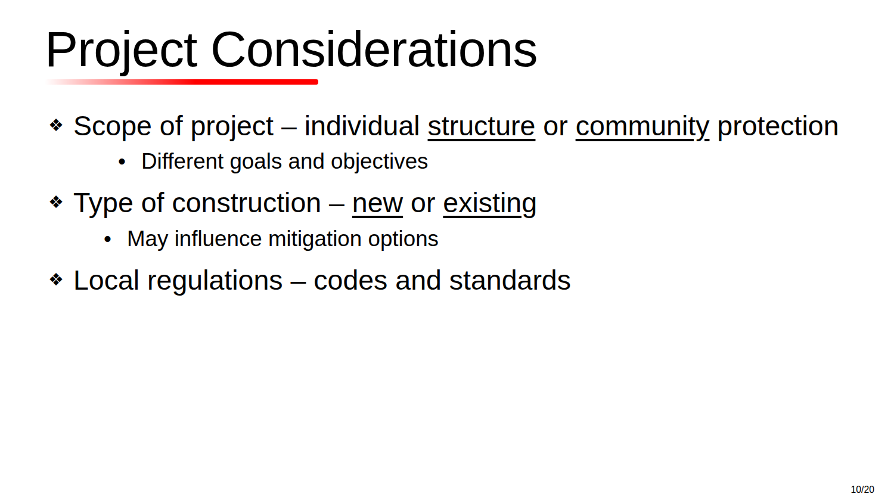Project Considerations
Scope of project – individual structure or community protection
Different goals and objectives
Type of construction – new or existing
May influence mitigation options
Local regulations – codes and standards
10/20